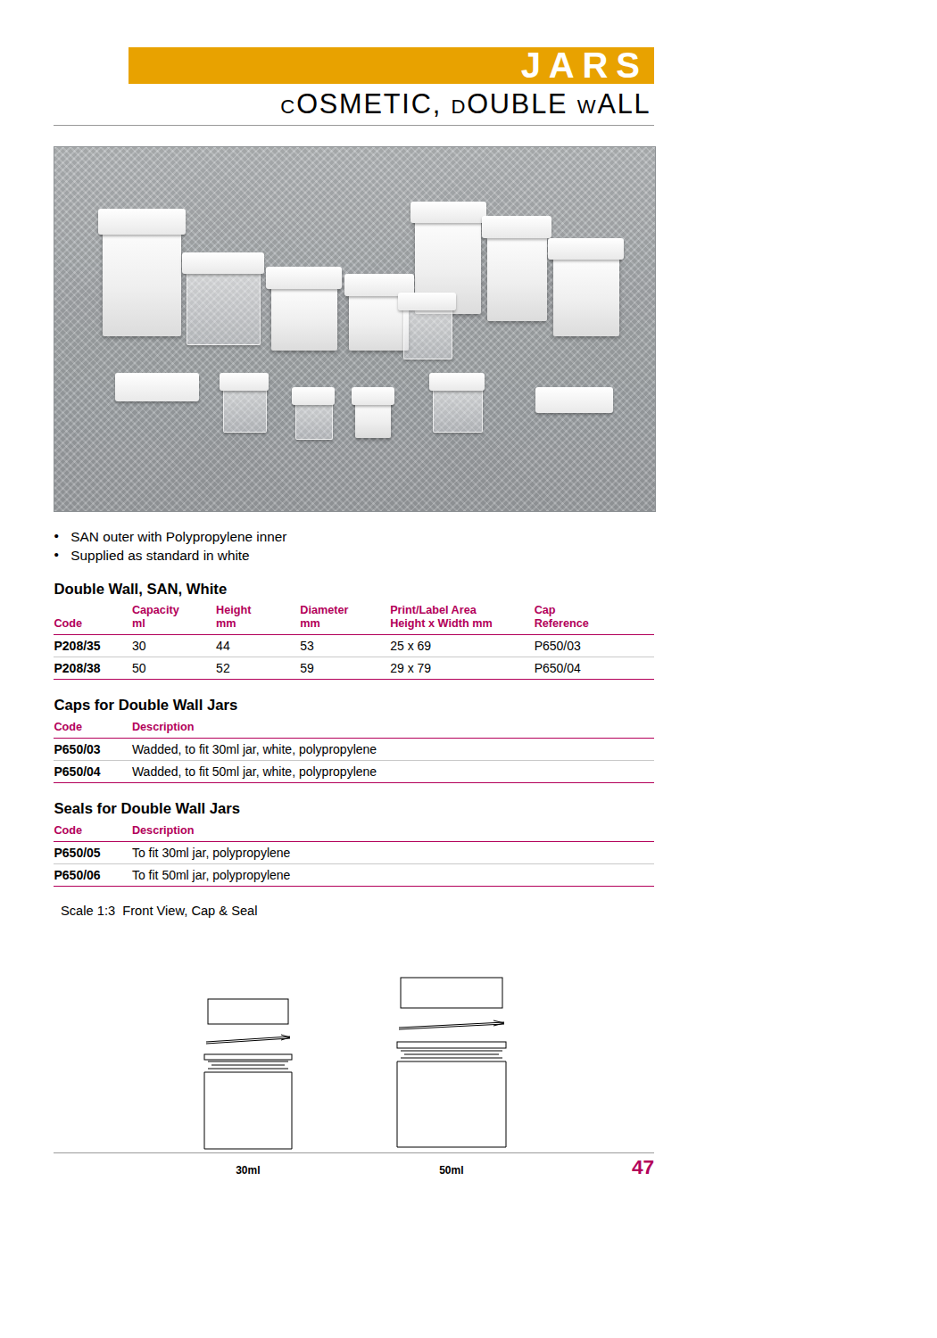JARS
COSMETIC, DOUBLE WALL
SAN outer with Polypropylene inner
Supplied as standard in white
Double Wall, SAN, White
| Code | Capacity ml | Height mm | Diameter mm | Print/Label Area Height x Width mm | Cap Reference |
| --- | --- | --- | --- | --- | --- |
| P208/35 | 30 | 44 | 53 | 25 x 69 | P650/03 |
| P208/38 | 50 | 52 | 59 | 29 x 79 | P650/04 |
Caps for Double Wall Jars
| Code | Description |
| --- | --- |
| P650/03 | Wadded, to fit 30ml jar, white, polypropylene |
| P650/04 | Wadded, to fit 50ml jar, white, polypropylene |
Seals for Double Wall Jars
| Code | Description |
| --- | --- |
| P650/05 | To fit 30ml jar, polypropylene |
| P650/06 | To fit 50ml jar, polypropylene |
Scale 1:3 Front View, Cap & Seal
30ml
50ml
47